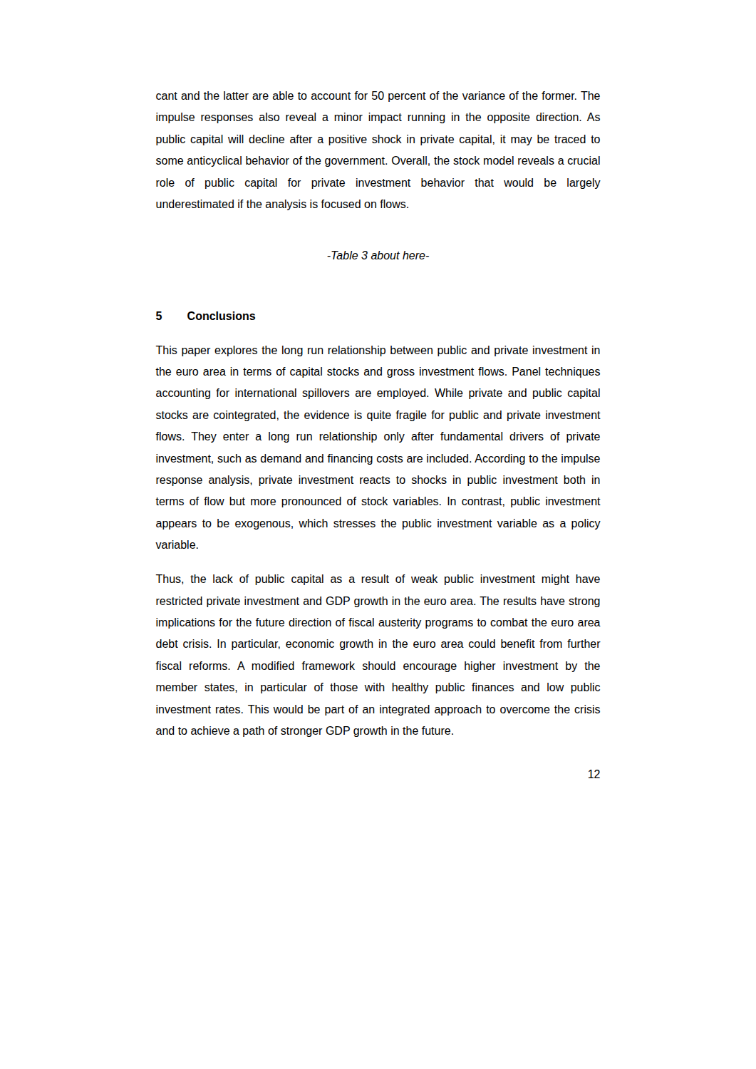cant and the latter are able to account for 50 percent of the variance of the former. The impulse responses also reveal a minor impact running in the opposite direction. As public capital will decline after a positive shock in private capital, it may be traced to some anticyclical behavior of the government. Overall, the stock model reveals a crucial role of public capital for private investment behavior that would be largely underestimated if the analysis is focused on flows.
-Table 3 about here-
5 Conclusions
This paper explores the long run relationship between public and private investment in the euro area in terms of capital stocks and gross investment flows. Panel techniques accounting for international spillovers are employed. While private and public capital stocks are cointegrated, the evidence is quite fragile for public and private investment flows. They enter a long run relationship only after fundamental drivers of private investment, such as demand and financing costs are included. According to the impulse response analysis, private investment reacts to shocks in public investment both in terms of flow but more pronounced of stock variables. In contrast, public investment appears to be exogenous, which stresses the public investment variable as a policy variable.
Thus, the lack of public capital as a result of weak public investment might have restricted private investment and GDP growth in the euro area. The results have strong implications for the future direction of fiscal austerity programs to combat the euro area debt crisis. In particular, economic growth in the euro area could benefit from further fiscal reforms. A modified framework should encourage higher investment by the member states, in particular of those with healthy public finances and low public investment rates. This would be part of an integrated approach to overcome the crisis and to achieve a path of stronger GDP growth in the future.
12